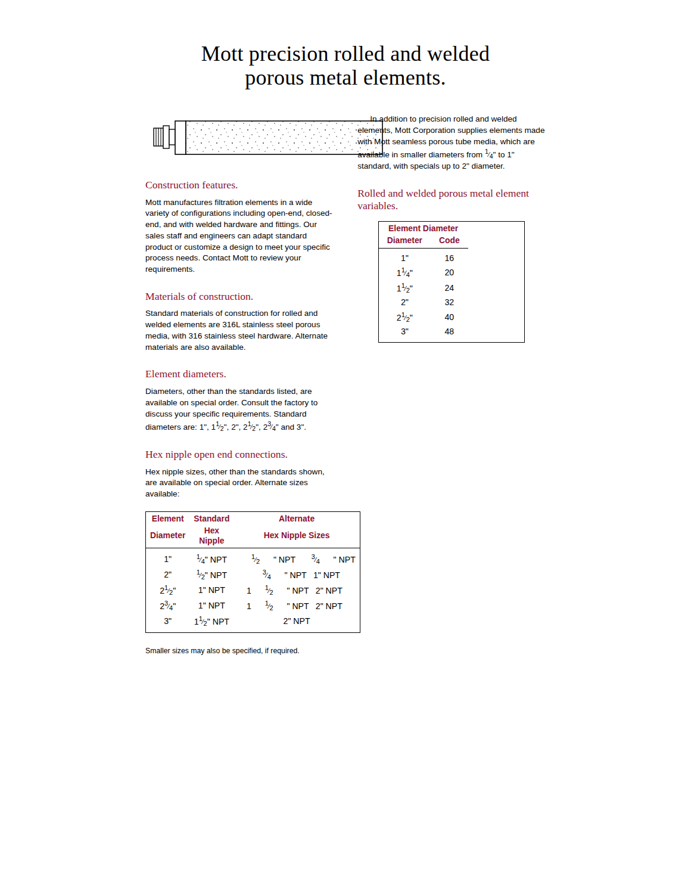Mott precision rolled and welded
porous metal elements.
Construction features.
Mott manufactures filtration elements in a wide variety of configurations including open-end, closed-end, and with welded hardware and fittings. Our sales staff and engineers can adapt standard product or customize a design to meet your specific process needs. Contact Mott to review your requirements.
Materials of construction.
Standard materials of construction for rolled and welded elements are 316L stainless steel porous media, with 316 stainless steel hardware. Alternate materials are also available.
Element diameters.
Diameters, other than the standards listed, are available on special order. Consult the factory to discuss your specific requirements. Standard diameters are: 1", 11⁄2", 2", 21⁄2", 23⁄4" and 3".
Hex nipple open end connections.
Hex nipple sizes, other than the standards shown, are available on special order. Alternate sizes available:
| Element | Standard | Alternate |
| --- | --- | --- |
| Diameter | Hex Nipple | Hex Nipple Sizes |
| 1" | 1 ⁄ 4 " NPT | 1 ⁄ 2 " NPT 3 ⁄ 4 " NPT |
| 2" | 1 ⁄ 2 " NPT | 3 ⁄ 4 " NPT 1" NPT |
| 2 1 ⁄ 2 " | 1" NPT | 1 1 ⁄ 2 " NPT 2" NPT |
| 2 3 ⁄ 4 " | 1" NPT | 1 1 ⁄ 2 " NPT 2" NPT |
| 3" | 1 1 ⁄ 2 " NPT | 2" NPT |
Smaller sizes may also be specified, if required.
In addition to precision rolled and welded elements, Mott Corporation supplies elements made with Mott seamless porous tube media, which are available in smaller diameters from 1⁄4" to 1" standard, with specials up to 2" diameter.
Rolled and welded porous metal element variables.
| Element Diameter |
| --- |
| Diameter | Code |
| 1" | 16 |
| 1 1 ⁄ 4 " | 20 |
| 1 1 ⁄ 2 " | 24 |
| 2" | 32 |
| 2 1 ⁄ 2 " | 40 |
| 3" | 48 |